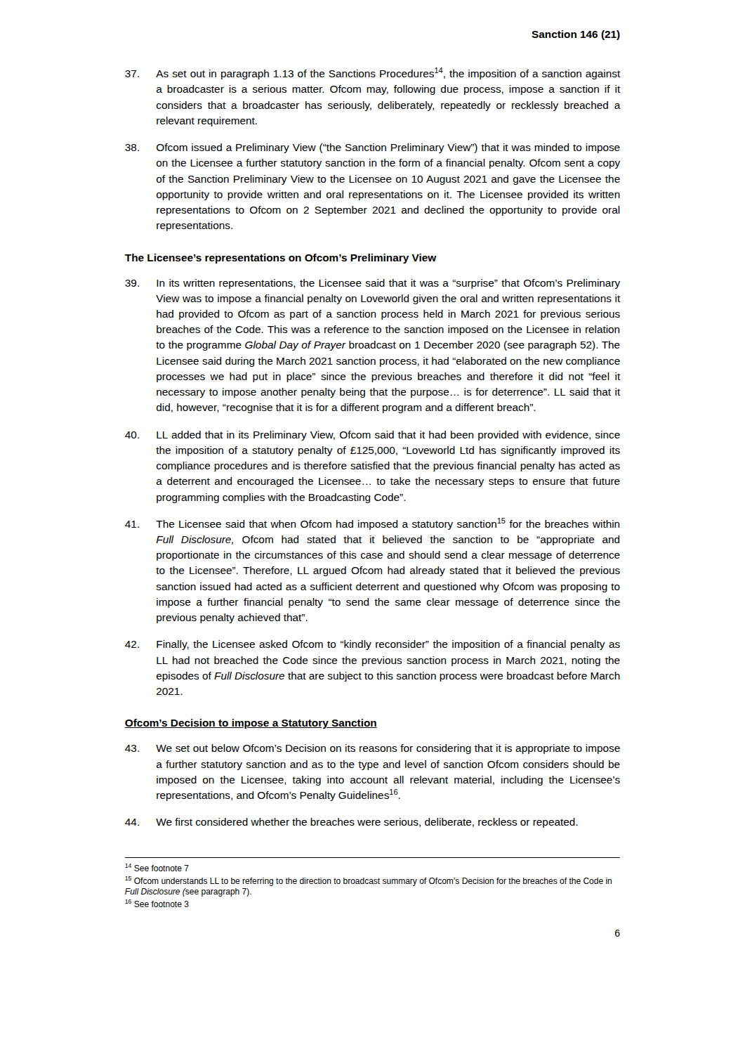Sanction 146 (21)
37. As set out in paragraph 1.13 of the Sanctions Procedures14, the imposition of a sanction against a broadcaster is a serious matter. Ofcom may, following due process, impose a sanction if it considers that a broadcaster has seriously, deliberately, repeatedly or recklessly breached a relevant requirement.
38. Ofcom issued a Preliminary View (“the Sanction Preliminary View”) that it was minded to impose on the Licensee a further statutory sanction in the form of a financial penalty. Ofcom sent a copy of the Sanction Preliminary View to the Licensee on 10 August 2021 and gave the Licensee the opportunity to provide written and oral representations on it. The Licensee provided its written representations to Ofcom on 2 September 2021 and declined the opportunity to provide oral representations.
The Licensee’s representations on Ofcom’s Preliminary View
39. In its written representations, the Licensee said that it was a “surprise” that Ofcom’s Preliminary View was to impose a financial penalty on Loveworld given the oral and written representations it had provided to Ofcom as part of a sanction process held in March 2021 for previous serious breaches of the Code. This was a reference to the sanction imposed on the Licensee in relation to the programme Global Day of Prayer broadcast on 1 December 2020 (see paragraph 52). The Licensee said during the March 2021 sanction process, it had “elaborated on the new compliance processes we had put in place” since the previous breaches and therefore it did not “feel it necessary to impose another penalty being that the purpose… is for deterrence”. LL said that it did, however, “recognise that it is for a different program and a different breach”.
40. LL added that in its Preliminary View, Ofcom said that it had been provided with evidence, since the imposition of a statutory penalty of £125,000, “Loveworld Ltd has significantly improved its compliance procedures and is therefore satisfied that the previous financial penalty has acted as a deterrent and encouraged the Licensee… to take the necessary steps to ensure that future programming complies with the Broadcasting Code”.
41. The Licensee said that when Ofcom had imposed a statutory sanction15 for the breaches within Full Disclosure, Ofcom had stated that it believed the sanction to be “appropriate and proportionate in the circumstances of this case and should send a clear message of deterrence to the Licensee”. Therefore, LL argued Ofcom had already stated that it believed the previous sanction issued had acted as a sufficient deterrent and questioned why Ofcom was proposing to impose a further financial penalty “to send the same clear message of deterrence since the previous penalty achieved that”.
42. Finally, the Licensee asked Ofcom to “kindly reconsider” the imposition of a financial penalty as LL had not breached the Code since the previous sanction process in March 2021, noting the episodes of Full Disclosure that are subject to this sanction process were broadcast before March 2021.
Ofcom’s Decision to impose a Statutory Sanction
43. We set out below Ofcom’s Decision on its reasons for considering that it is appropriate to impose a further statutory sanction and as to the type and level of sanction Ofcom considers should be imposed on the Licensee, taking into account all relevant material, including the Licensee’s representations, and Ofcom’s Penalty Guidelines16.
44. We first considered whether the breaches were serious, deliberate, reckless or repeated.
14 See footnote 7
15 Ofcom understands LL to be referring to the direction to broadcast summary of Ofcom’s Decision for the breaches of the Code in Full Disclosure (see paragraph 7).
16 See footnote 3
6